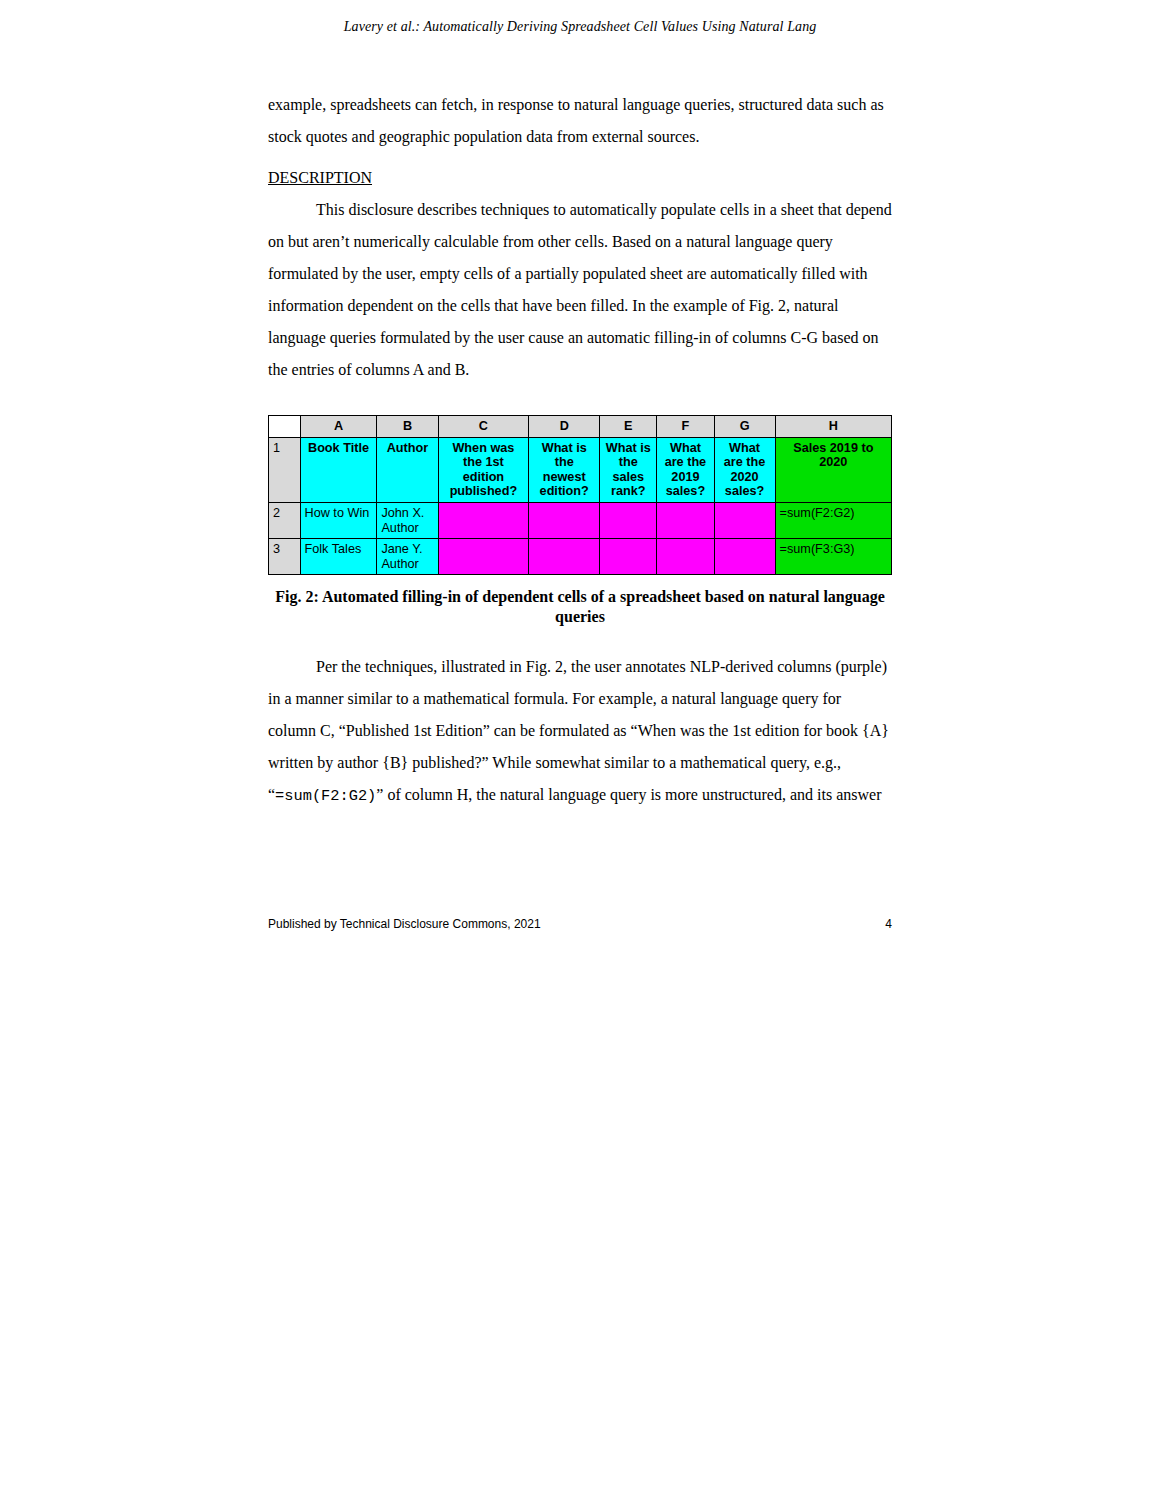Lavery et al.: Automatically Deriving Spreadsheet Cell Values Using Natural Lang
example, spreadsheets can fetch, in response to natural language queries, structured data such as stock quotes and geographic population data from external sources.
DESCRIPTION
This disclosure describes techniques to automatically populate cells in a sheet that depend on but aren’t numerically calculable from other cells. Based on a natural language query formulated by the user, empty cells of a partially populated sheet are automatically filled with information dependent on the cells that have been filled. In the example of Fig. 2, natural language queries formulated by the user cause an automatic filling-in of columns C-G based on the entries of columns A and B.
| | A | B | C | D | E | F | G | H |
| 1 | Book Title | Author | When was the 1st edition published? | What is the newest edition? | What is the sales rank? | What are the 2019 sales? | What are the 2020 sales? | Sales 2019 to 2020 |
| 2 | How to Win | John X. Author | | | | | | =sum(F2:G2) |
| 3 | Folk Tales | Jane Y. Author | | | | | | =sum(F3:G3) |
Fig. 2: Automated filling-in of dependent cells of a spreadsheet based on natural language queries
Per the techniques, illustrated in Fig. 2, the user annotates NLP-derived columns (purple) in a manner similar to a mathematical formula. For example, a natural language query for column C, “Published 1st Edition” can be formulated as “When was the 1st edition for book {A} written by author {B} published?” While somewhat similar to a mathematical query, e.g., “=sum(F2:G2)” of column H, the natural language query is more unstructured, and its answer
Published by Technical Disclosure Commons, 2021
4